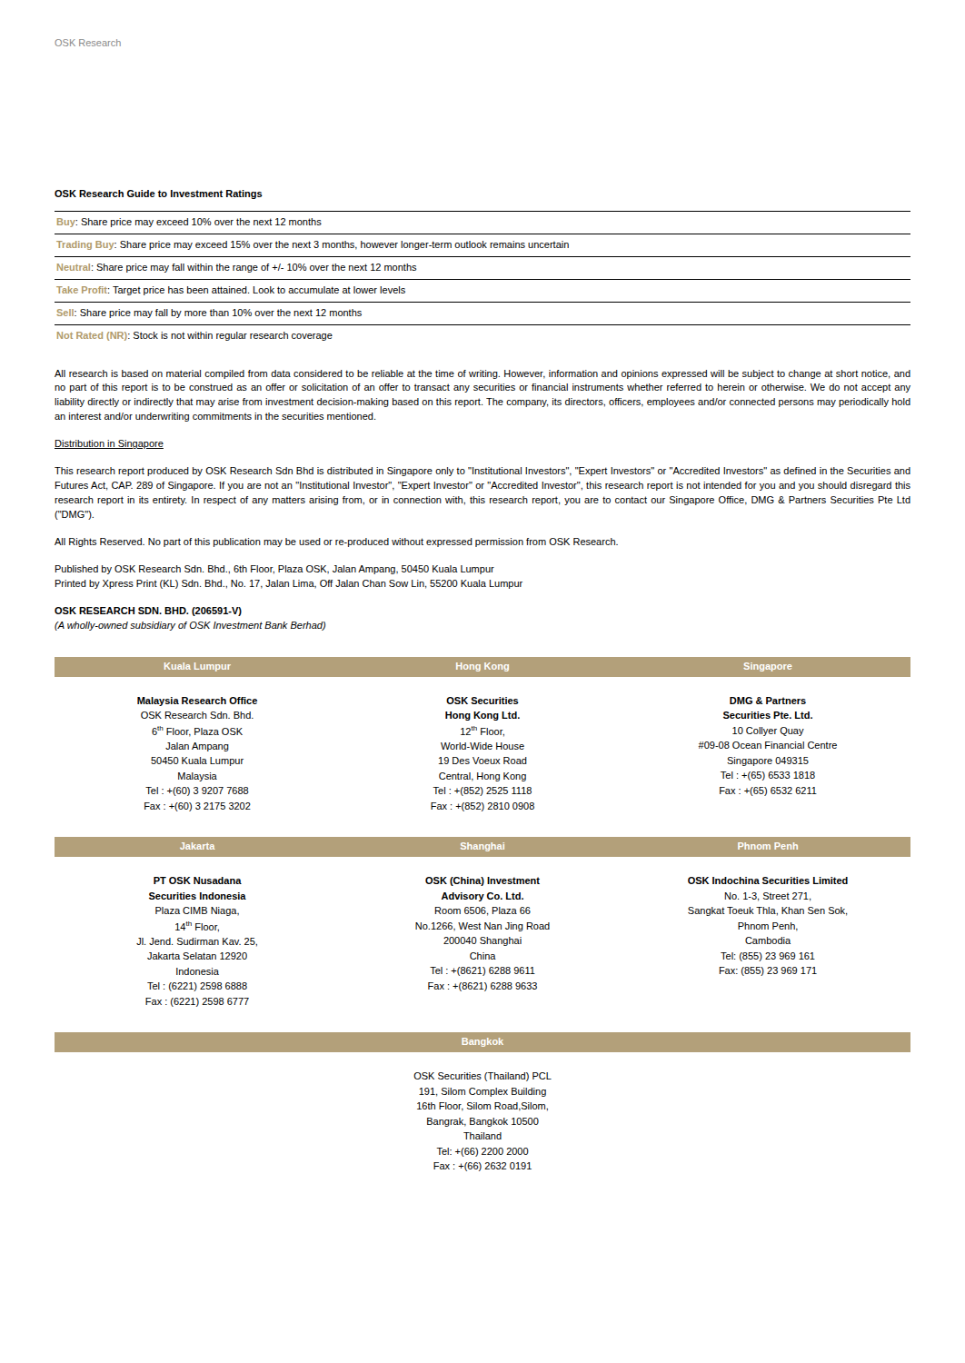OSK Research
OSK Research Guide to Investment Ratings
| Buy : Share price may exceed 10% over the next 12 months |
| Trading Buy : Share price may exceed 15% over the next 3 months, however longer-term outlook remains uncertain |
| Neutral : Share price may fall within the range of +/- 10% over the next 12 months |
| Take Profit : Target price has been attained. Look to accumulate at lower levels |
| Sell : Share price may fall by more than 10% over the next 12 months |
| Not Rated (NR) : Stock is not within regular research coverage |
All research is based on material compiled from data considered to be reliable at the time of writing. However, information and opinions expressed will be subject to change at short notice, and no part of this report is to be construed as an offer or solicitation of an offer to transact any securities or financial instruments whether referred to herein or otherwise. We do not accept any liability directly or indirectly that may arise from investment decision-making based on this report. The company, its directors, officers, employees and/or connected persons may periodically hold an interest and/or underwriting commitments in the securities mentioned.
Distribution in Singapore
This research report produced by OSK Research Sdn Bhd is distributed in Singapore only to "Institutional Investors", "Expert Investors" or "Accredited Investors" as defined in the Securities and Futures Act, CAP. 289 of Singapore. If you are not an "Institutional Investor", "Expert Investor" or "Accredited Investor", this research report is not intended for you and you should disregard this research report in its entirety. In respect of any matters arising from, or in connection with, this research report, you are to contact our Singapore Office, DMG & Partners Securities Pte Ltd ("DMG").
All Rights Reserved. No part of this publication may be used or re-produced without expressed permission from OSK Research.
Published by OSK Research Sdn. Bhd., 6th Floor, Plaza OSK, Jalan Ampang, 50450 Kuala Lumpur
Printed by Xpress Print (KL) Sdn. Bhd., No. 17, Jalan Lima, Off Jalan Chan Sow Lin, 55200 Kuala Lumpur
OSK RESEARCH SDN. BHD. (206591-V)
(A wholly-owned subsidiary of OSK Investment Bank Berhad)
| Kuala Lumpur | Hong Kong | Singapore |
| Malaysia Research Office OSK Research Sdn. Bhd. 6 th Floor, Plaza OSK Jalan Ampang 50450 Kuala Lumpur Malaysia Tel : +(60) 3 9207 7688 Fax : +(60) 3 2175 3202 | OSK Securities Hong Kong Ltd. 12 th Floor, World-Wide House 19 Des Voeux Road Central, Hong Kong Tel : +(852) 2525 1118 Fax : +(852) 2810 0908 | DMG & Partners Securities Pte. Ltd. 10 Collyer Quay #09-08 Ocean Financial Centre Singapore 049315 Tel : +(65) 6533 1818 Fax : +(65) 6532 6211 |
| Jakarta | Shanghai | Phnom Penh |
| PT OSK Nusadana Securities Indonesia Plaza CIMB Niaga, 14 th Floor, Jl. Jend. Sudirman Kav. 25, Jakarta Selatan 12920 Indonesia Tel : (6221) 2598 6888 Fax : (6221) 2598 6777 | OSK (China) Investment Advisory Co. Ltd. Room 6506, Plaza 66 No.1266, West Nan Jing Road 200040 Shanghai China Tel : +(8621) 6288 9611 Fax : +(8621) 6288 9633 | OSK Indochina Securities Limited No. 1-3, Street 271, Sangkat Toeuk Thla, Khan Sen Sok, Phnom Penh, Cambodia Tel: (855) 23 969 161 Fax: (855) 23 969 171 |
| Bangkok |
| OSK Securities (Thailand) PCL 191, Silom Complex Building 16th Floor, Silom Road,Silom, Bangrak, Bangkok 10500 Thailand Tel: +(66) 2200 2000 Fax : +(66) 2632 0191 |